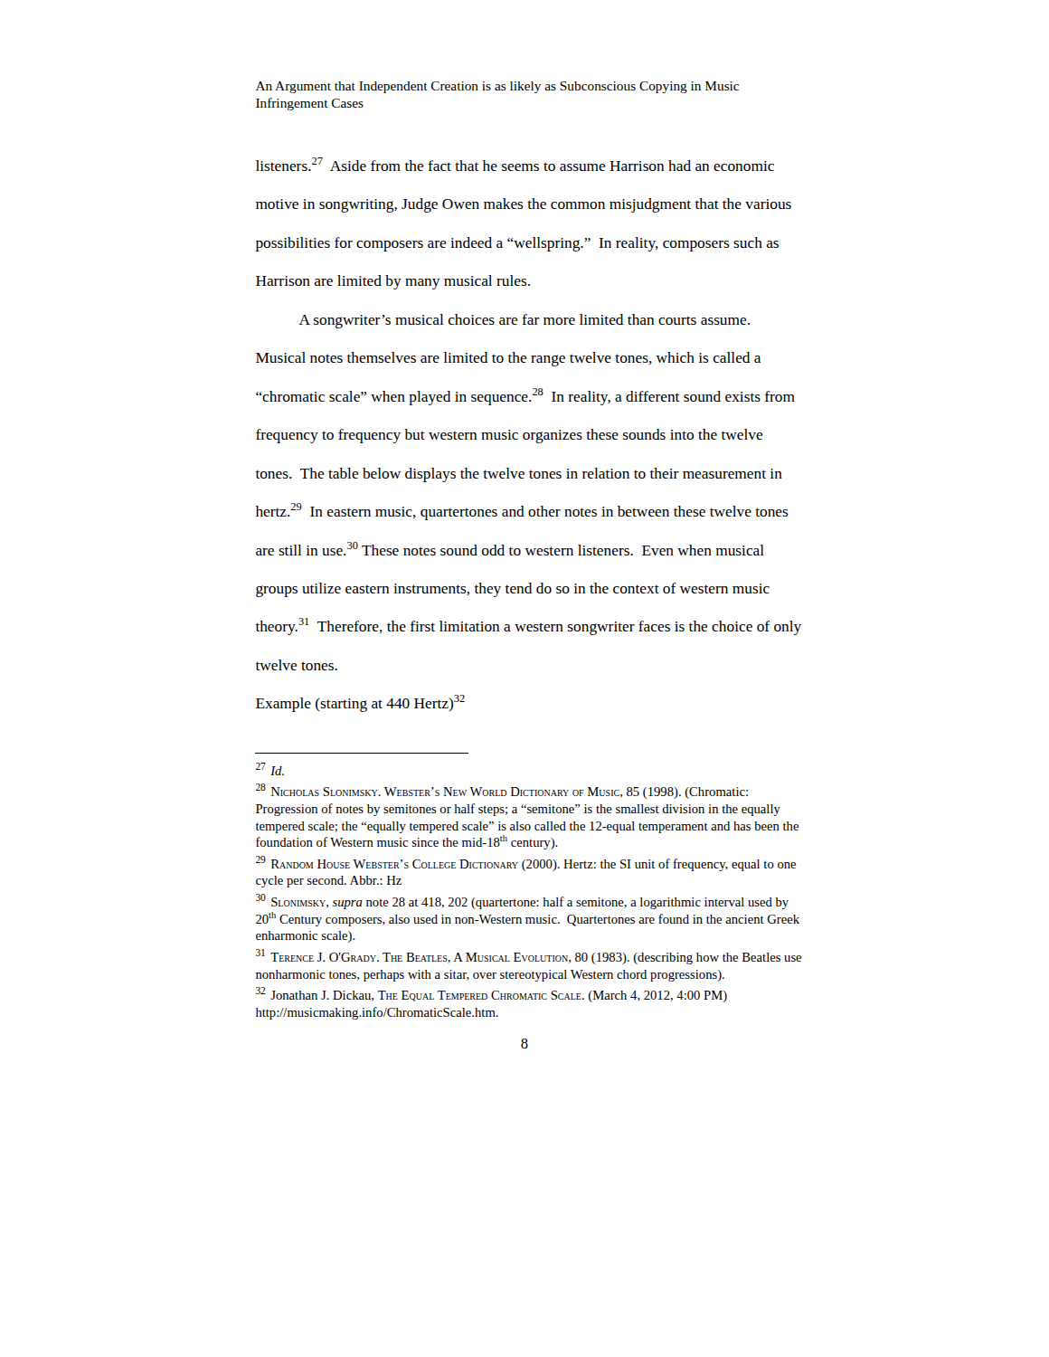An Argument that Independent Creation is as likely as Subconscious Copying in Music Infringement Cases
listeners.27 Aside from the fact that he seems to assume Harrison had an economic motive in songwriting, Judge Owen makes the common misjudgment that the various possibilities for composers are indeed a “wellspring.” In reality, composers such as Harrison are limited by many musical rules.
A songwriter’s musical choices are far more limited than courts assume. Musical notes themselves are limited to the range twelve tones, which is called a “chromatic scale” when played in sequence.28 In reality, a different sound exists from frequency to frequency but western music organizes these sounds into the twelve tones. The table below displays the twelve tones in relation to their measurement in hertz.29 In eastern music, quartertones and other notes in between these twelve tones are still in use.30 These notes sound odd to western listeners. Even when musical groups utilize eastern instruments, they tend do so in the context of western music theory.31 Therefore, the first limitation a western songwriter faces is the choice of only twelve tones.
Example (starting at 440 Hertz)32
27 Id.
28 Nicholas Slonimsky. Webster’s New World Dictionary of Music, 85 (1998). (Chromatic: Progression of notes by semitones or half steps; a “semitone” is the smallest division in the equally tempered scale; the “equally tempered scale” is also called the 12-equal temperament and has been the foundation of Western music since the mid-18th century).
29 Random House Webster’s College Dictionary (2000). Hertz: the SI unit of frequency, equal to one cycle per second. Abbr.: Hz
30 Slonimsky, supra note 28 at 418, 202 (quartertone: half a semitone, a logarithmic interval used by 20th Century composers, also used in non-Western music. Quartertones are found in the ancient Greek enharmonic scale).
31 Terence J. O'Grady. The Beatles, A Musical Evolution, 80 (1983). (describing how the Beatles use nonharmonic tones, perhaps with a sitar, over stereotypical Western chord progressions).
32 Jonathan J. Dickau, The Equal Tempered Chromatic Scale. (March 4, 2012, 4:00 PM) http://musicmaking.info/ChromaticScale.htm.
8